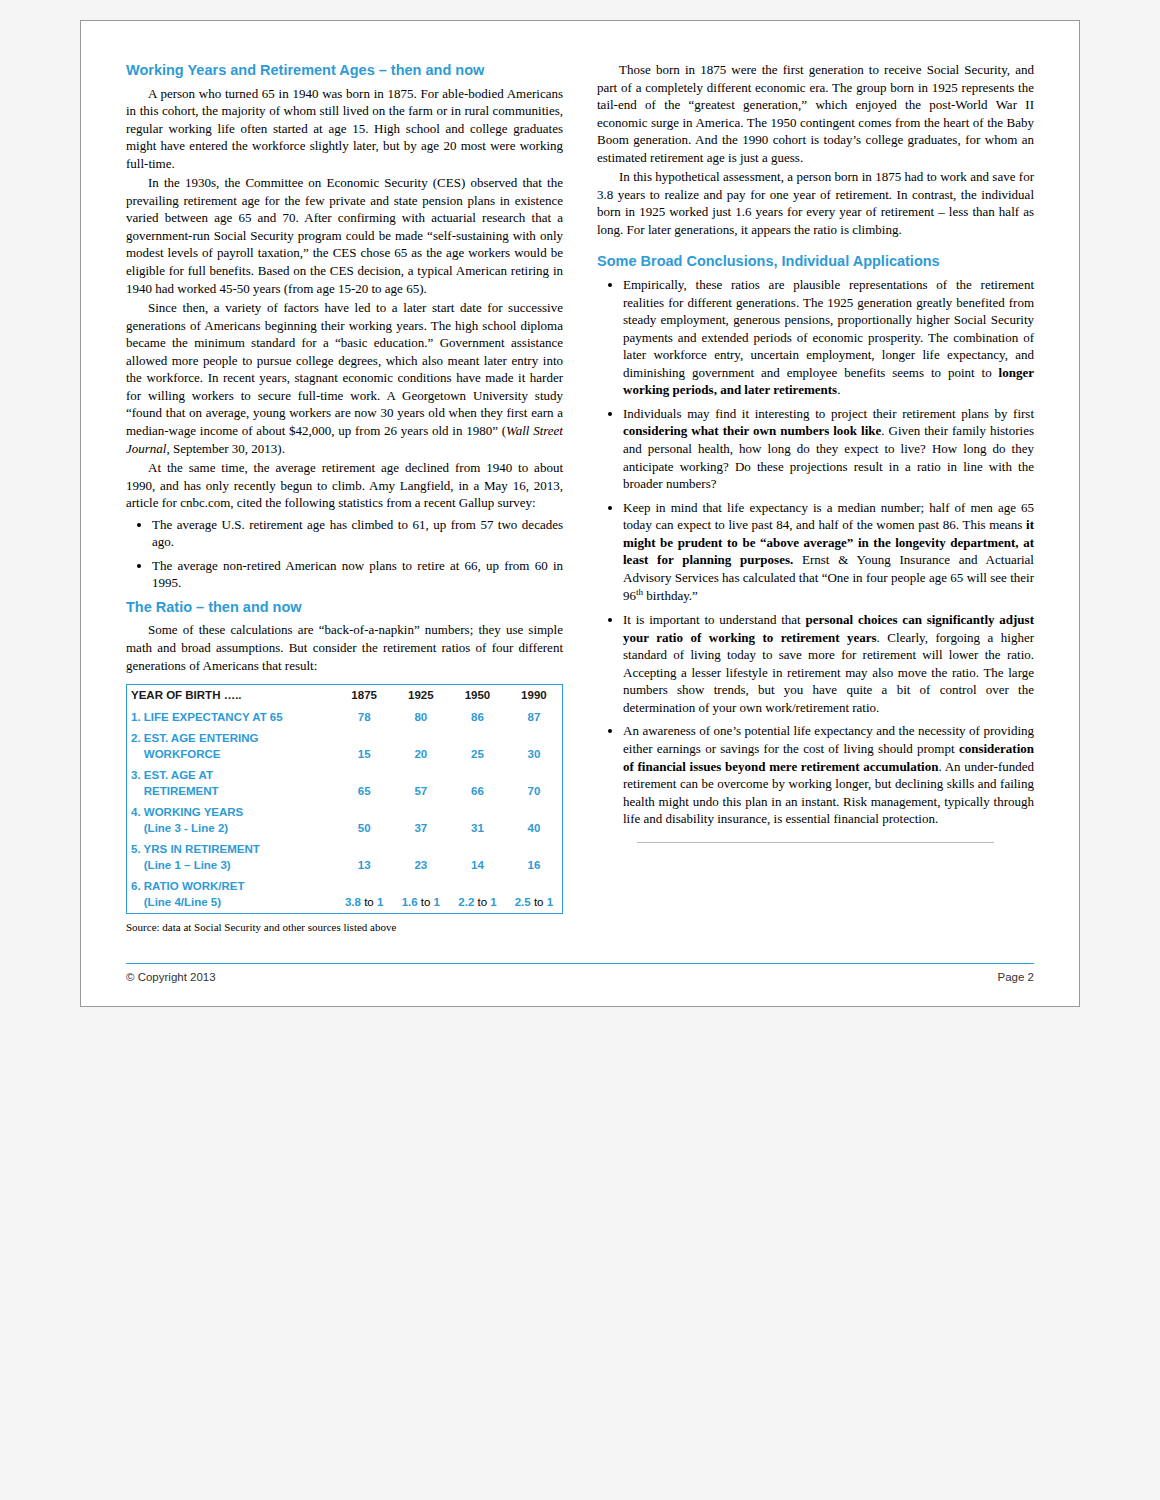Working Years and Retirement Ages – then and now
A person who turned 65 in 1940 was born in 1875. For able-bodied Americans in this cohort, the majority of whom still lived on the farm or in rural communities, regular working life often started at age 15. High school and college graduates might have entered the workforce slightly later, but by age 20 most were working full-time.
In the 1930s, the Committee on Economic Security (CES) observed that the prevailing retirement age for the few private and state pension plans in existence varied between age 65 and 70. After confirming with actuarial research that a government-run Social Security program could be made “self-sustaining with only modest levels of payroll taxation,” the CES chose 65 as the age workers would be eligible for full benefits. Based on the CES decision, a typical American retiring in 1940 had worked 45-50 years (from age 15-20 to age 65).
Since then, a variety of factors have led to a later start date for successive generations of Americans beginning their working years. The high school diploma became the minimum standard for a “basic education.” Government assistance allowed more people to pursue college degrees, which also meant later entry into the workforce. In recent years, stagnant economic conditions have made it harder for willing workers to secure full-time work. A Georgetown University study “found that on average, young workers are now 30 years old when they first earn a median-wage income of about $42,000, up from 26 years old in 1980” (Wall Street Journal, September 30, 2013).
At the same time, the average retirement age declined from 1940 to about 1990, and has only recently begun to climb. Amy Langfield, in a May 16, 2013, article for cnbc.com, cited the following statistics from a recent Gallup survey:
The average U.S. retirement age has climbed to 61, up from 57 two decades ago.
The average non-retired American now plans to retire at 66, up from 60 in 1995.
The Ratio – then and now
Some of these calculations are “back-of-a-napkin” numbers; they use simple math and broad assumptions. But consider the retirement ratios of four different generations of Americans that result:
| YEAR OF BIRTH ….. | 1875 | 1925 | 1950 | 1990 |
| --- | --- | --- | --- | --- |
| 1. LIFE EXPECTANCY AT 65 | 78 | 80 | 86 | 87 |
| 2. EST. AGE ENTERING WORKFORCE | 15 | 20 | 25 | 30 |
| 3. EST. AGE AT RETIREMENT | 65 | 57 | 66 | 70 |
| 4. WORKING YEARS (Line 3 - Line 2) | 50 | 37 | 31 | 40 |
| 5. YRS IN RETIREMENT (Line 1 – Line 3) | 13 | 23 | 14 | 16 |
| 6. RATIO WORK/RET (Line 4/Line 5) | 3.8 to 1 | 1.6 to 1 | 2.2 to 1 | 2.5 to 1 |
Source: data at Social Security and other sources listed above
Those born in 1875 were the first generation to receive Social Security, and part of a completely different economic era. The group born in 1925 represents the tail-end of the “greatest generation,” which enjoyed the post-World War II economic surge in America. The 1950 contingent comes from the heart of the Baby Boom generation. And the 1990 cohort is today’s college graduates, for whom an estimated retirement age is just a guess.
In this hypothetical assessment, a person born in 1875 had to work and save for 3.8 years to realize and pay for one year of retirement. In contrast, the individual born in 1925 worked just 1.6 years for every year of retirement – less than half as long. For later generations, it appears the ratio is climbing.
Some Broad Conclusions, Individual Applications
Empirically, these ratios are plausible representations of the retirement realities for different generations. The 1925 generation greatly benefited from steady employment, generous pensions, proportionally higher Social Security payments and extended periods of economic prosperity. The combination of later workforce entry, uncertain employment, longer life expectancy, and diminishing government and employee benefits seems to point to longer working periods, and later retirements.
Individuals may find it interesting to project their retirement plans by first considering what their own numbers look like. Given their family histories and personal health, how long do they expect to live? How long do they anticipate working? Do these projections result in a ratio in line with the broader numbers?
Keep in mind that life expectancy is a median number; half of men age 65 today can expect to live past 84, and half of the women past 86. This means it might be prudent to be “above average” in the longevity department, at least for planning purposes. Ernst & Young Insurance and Actuarial Advisory Services has calculated that “One in four people age 65 will see their 96th birthday.”
It is important to understand that personal choices can significantly adjust your ratio of working to retirement years. Clearly, forgoing a higher standard of living today to save more for retirement will lower the ratio. Accepting a lesser lifestyle in retirement may also move the ratio. The large numbers show trends, but you have quite a bit of control over the determination of your own work/retirement ratio.
An awareness of one’s potential life expectancy and the necessity of providing either earnings or savings for the cost of living should prompt consideration of financial issues beyond mere retirement accumulation. An under-funded retirement can be overcome by working longer, but declining skills and failing health might undo this plan in an instant. Risk management, typically through life and disability insurance, is essential financial protection.
© Copyright 2013
Page 2